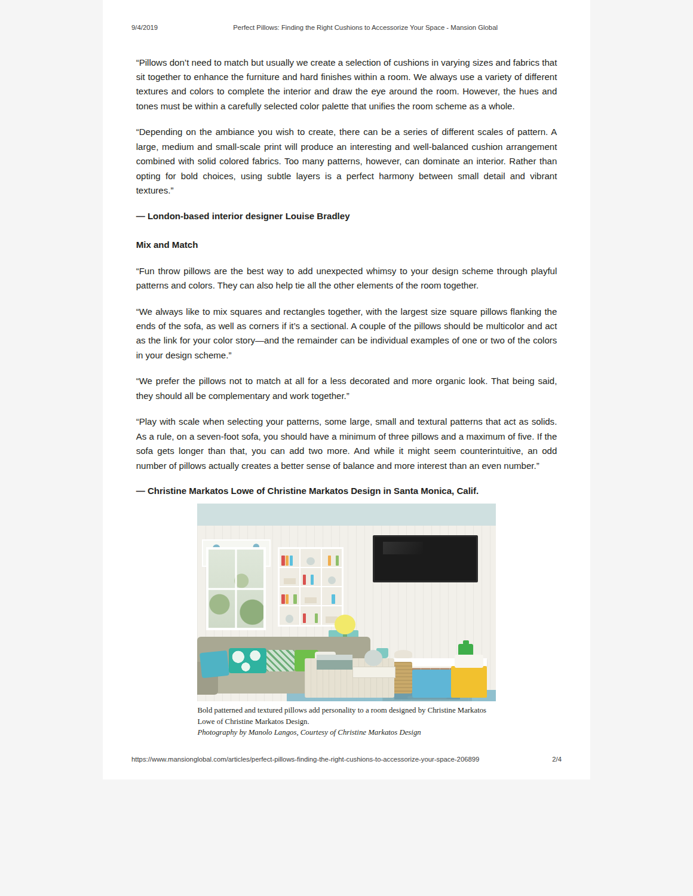9/4/2019 Perfect Pillows: Finding the Right Cushions to Accessorize Your Space - Mansion Global
“Pillows don’t need to match but usually we create a selection of cushions in varying sizes and fabrics that sit together to enhance the furniture and hard finishes within a room. We always use a variety of different textures and colors to complete the interior and draw the eye around the room. However, the hues and tones must be within a carefully selected color palette that unifies the room scheme as a whole.
“Depending on the ambiance you wish to create, there can be a series of different scales of pattern. A large, medium and small-scale print will produce an interesting and well-balanced cushion arrangement combined with solid colored fabrics. Too many patterns, however, can dominate an interior. Rather than opting for bold choices, using subtle layers is a perfect harmony between small detail and vibrant textures.”
— London-based interior designer Louise Bradley
Mix and Match
“Fun throw pillows are the best way to add unexpected whimsy to your design scheme through playful patterns and colors. They can also help tie all the other elements of the room together.
“We always like to mix squares and rectangles together, with the largest size square pillows flanking the ends of the sofa, as well as corners if it’s a sectional. A couple of the pillows should be multicolor and act as the link for your color story—and the remainder can be individual examples of one or two of the colors in your design scheme.”
“We prefer the pillows not to match at all for a less decorated and more organic look. That being said, they should all be complementary and work together.”
“Play with scale when selecting your patterns, some large, small and textural patterns that act as solids. As a rule, on a seven-foot sofa, you should have a minimum of three pillows and a maximum of five. If the sofa gets longer than that, you can add two more. And while it might seem counterintuitive, an odd number of pillows actually creates a better sense of balance and more interest than an even number.”
— Christine Markatos Lowe of Christine Markatos Design in Santa Monica, Calif.
Bold patterned and textured pillows add personality to a room designed by Christine Markatos Lowe of Christine Markatos Design.
Photography by Manolo Langos, Courtesy of Christine Markatos Design
https://www.mansionglobal.com/articles/perfect-pillows-finding-the-right-cushions-to-accessorize-your-space-206899 2/4